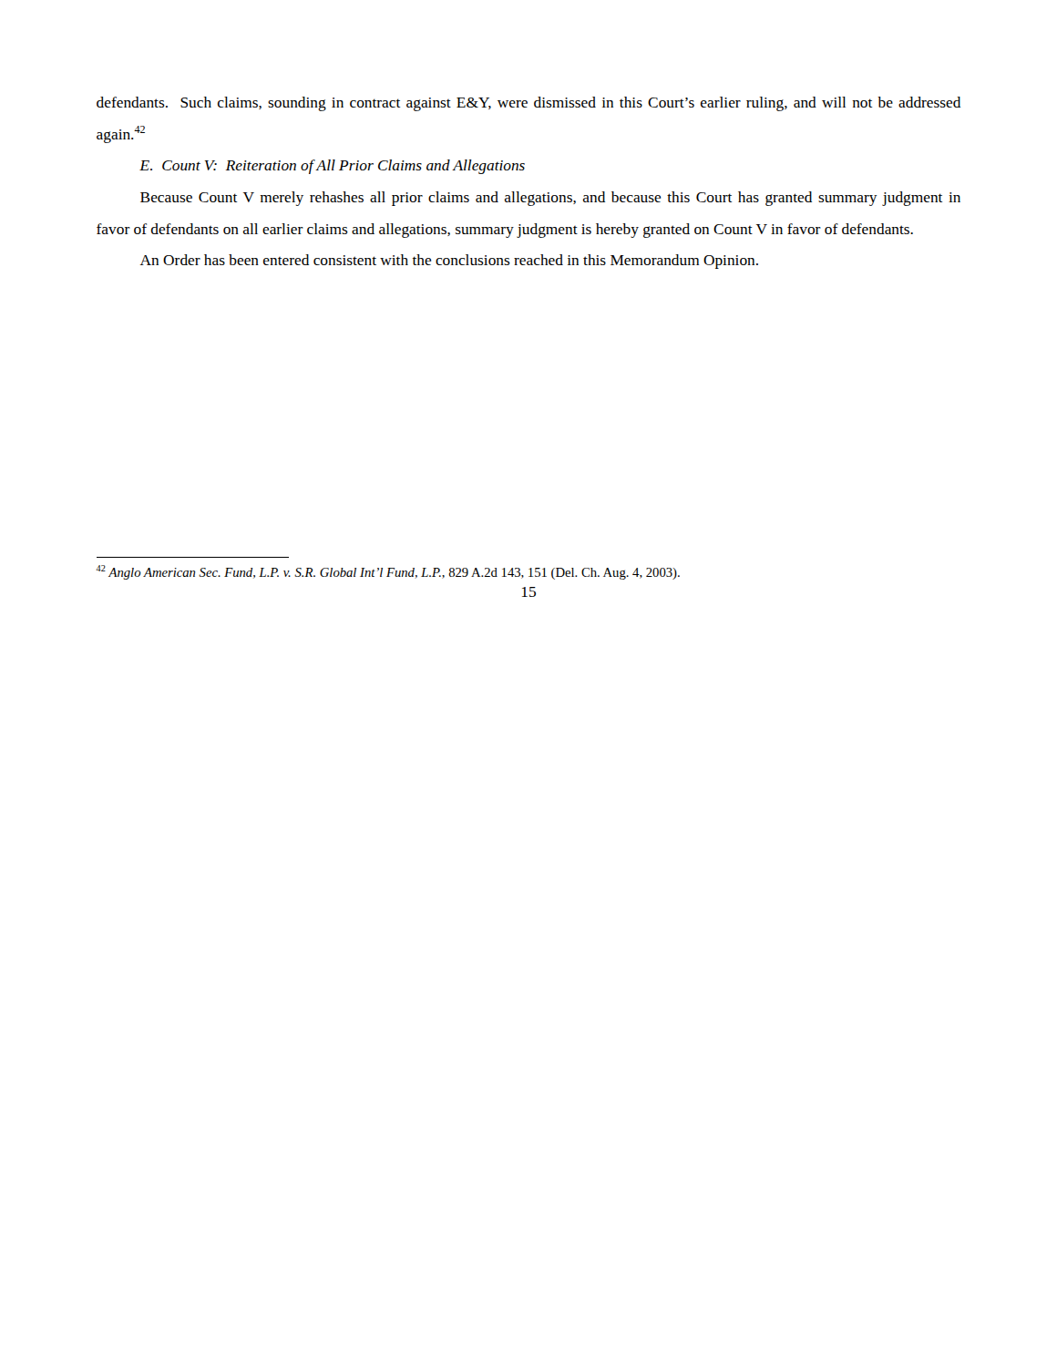defendants. Such claims, sounding in contract against E&Y, were dismissed in this Court’s earlier ruling, and will not be addressed again.42
E. Count V: Reiteration of All Prior Claims and Allegations
Because Count V merely rehashes all prior claims and allegations, and because this Court has granted summary judgment in favor of defendants on all earlier claims and allegations, summary judgment is hereby granted on Count V in favor of defendants.
An Order has been entered consistent with the conclusions reached in this Memorandum Opinion.
42 Anglo American Sec. Fund, L.P. v. S.R. Global Int’l Fund, L.P., 829 A.2d 143, 151 (Del. Ch. Aug. 4, 2003).
15